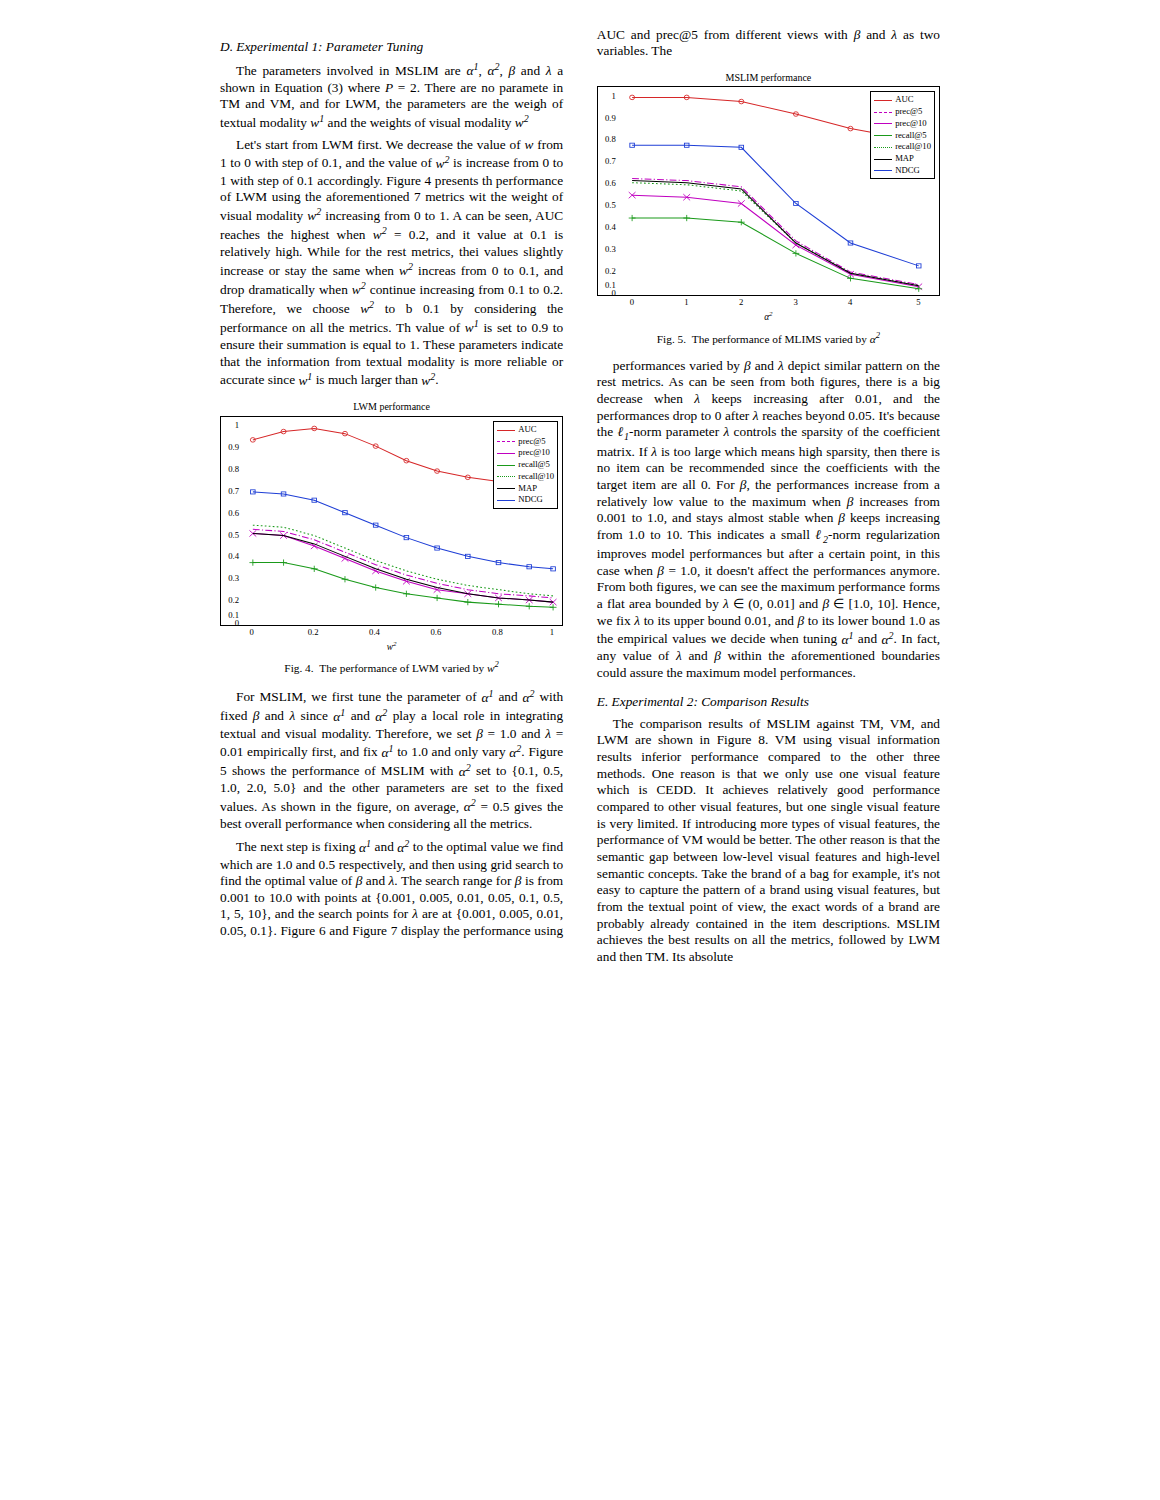D. Experimental 1: Parameter Tuning
The parameters involved in MSLIM are α1, α2, β and λ a shown in Equation (3) where P = 2. There are no paramete in TM and VM, and for LWM, the parameters are the weigh of textual modality w1 and the weights of visual modality w2
Let's start from LWM first. We decrease the value of w from 1 to 0 with step of 0.1, and the value of w2 is increase from 0 to 1 with step of 0.1 accordingly. Figure 4 presents th performance of LWM using the aforementioned 7 metrics wit the weight of visual modality w2 increasing from 0 to 1. A can be seen, AUC reaches the highest when w2 = 0.2, and it value at 0.1 is relatively high. While for the rest metrics, thei values slightly increase or stay the same when w2 increas from 0 to 0.1, and drop dramatically when w2 continue increasing from 0.1 to 0.2. Therefore, we choose w2 to b 0.1 by considering the performance on all the metrics. Th value of w1 is set to 0.9 to ensure their summation is equal to 1. These parameters indicate that the information from textual modality is more reliable or accurate since w1 is much larger than w2.
LWM performance
1 0.9 0.8 0.7 0.6 0.5 0.4 0.3 0.2 0.1 0
AUC
prec@5
prec@10
recall@5
recall@10
MAP
NDCG
0 0.2 0.4 0.6 0.8 1
w2
Fig. 4. The performance of LWM varied by w2
For MSLIM, we first tune the parameter of α1 and α2 with fixed β and λ since α1 and α2 play a local role in integrating textual and visual modality. Therefore, we set β = 1.0 and λ = 0.01 empirically first, and fix α1 to 1.0 and only vary α2. Figure 5 shows the performance of MSLIM with α2 set to {0.1, 0.5, 1.0, 2.0, 5.0} and the other parameters are set to the fixed values. As shown in the figure, on average, α2 = 0.5 gives the best overall performance when considering all the metrics.
The next step is fixing α1 and α2 to the optimal value we find which are 1.0 and 0.5 respectively, and then using grid search to find the optimal value of β and λ. The search range for β is from 0.001 to 10.0 with points at {0.001, 0.005, 0.01, 0.05, 0.1, 0.5, 1, 5, 10}, and the search points for λ are at {0.001, 0.005, 0.01, 0.05, 0.1}. Figure 6 and Figure 7 display the performance using AUC and prec@5 from different views with β and λ as two variables. The
MSLIM performance
1 0.9 0.8 0.7 0.6 0.5 0.4 0.3 0.2 0.1 0
AUC
prec@5
prec@10
recall@5
recall@10
MAP
NDCG
0 1 2 3 4 5
α2
Fig. 5. The performance of MLIMS varied by α2
performances varied by β and λ depict similar pattern on the rest metrics. As can be seen from both figures, there is a big decrease when λ keeps increasing after 0.01, and the performances drop to 0 after λ reaches beyond 0.05. It's because the ℓ1-norm parameter λ controls the sparsity of the coefficient matrix. If λ is too large which means high sparsity, then there is no item can be recommended since the coefficients with the target item are all 0. For β, the performances increase from a relatively low value to the maximum when β increases from 0.001 to 1.0, and stays almost stable when β keeps increasing from 1.0 to 10. This indicates a small ℓ2-norm regularization improves model performances but after a certain point, in this case when β = 1.0, it doesn't affect the performances anymore. From both figures, we can see the maximum performance forms a flat area bounded by λ ∈ (0, 0.01] and β ∈ [1.0, 10]. Hence, we fix λ to its upper bound 0.01, and β to its lower bound 1.0 as the empirical values we decide when tuning α1 and α2. In fact, any value of λ and β within the aforementioned boundaries could assure the maximum model performances.
E. Experimental 2: Comparison Results
The comparison results of MSLIM against TM, VM, and LWM are shown in Figure 8. VM using visual information results inferior performance compared to the other three methods. One reason is that we only use one visual feature which is CEDD. It achieves relatively good performance compared to other visual features, but one single visual feature is very limited. If introducing more types of visual features, the performance of VM would be better. The other reason is that the semantic gap between low-level visual features and high-level semantic concepts. Take the brand of a bag for example, it's not easy to capture the pattern of a brand using visual features, but from the textual point of view, the exact words of a brand are probably already contained in the item descriptions. MSLIM achieves the best results on all the metrics, followed by LWM and then TM. Its absolute